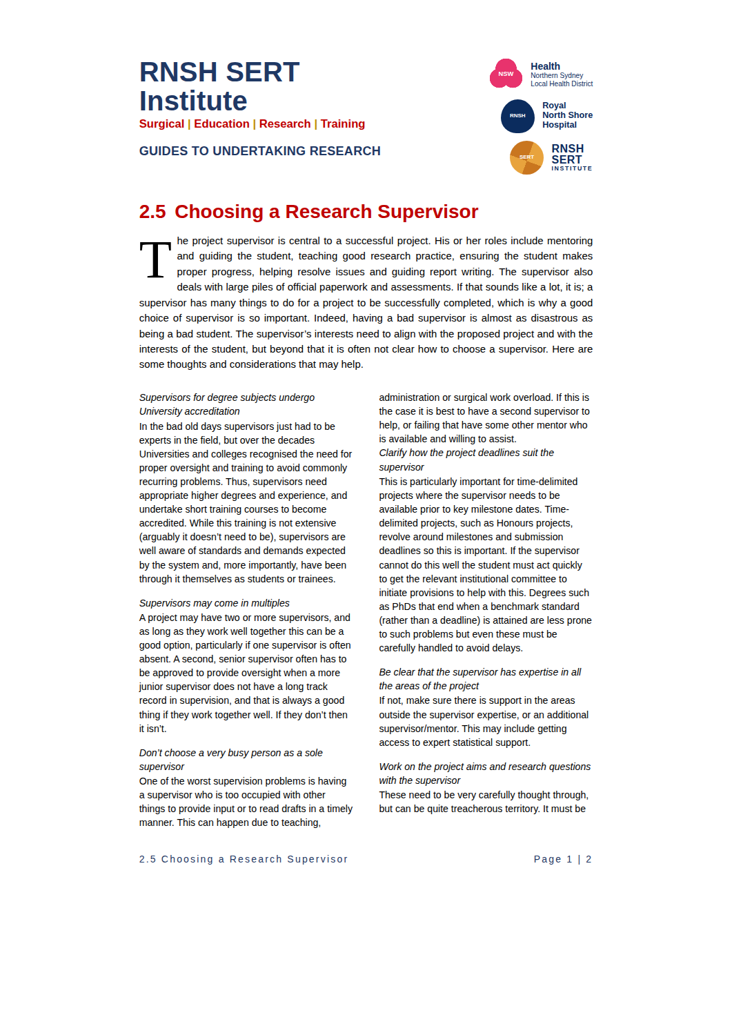RNSH SERT Institute
Surgical | Education | Research | Training
GUIDES TO UNDERTAKING RESEARCH
NSW
Health
Northern Sydney
Local Health District
RNSH
Royal
North Shore
Hospital
SERT
RNSH
SERT
INSTITUTE
2.5 Choosing a Research Supervisor
The project supervisor is central to a successful project. His or her roles include mentoring and guiding the student, teaching good research practice, ensuring the student makes proper progress, helping resolve issues and guiding report writing. The supervisor also deals with large piles of official paperwork and assessments. If that sounds like a lot, it is; a supervisor has many things to do for a project to be successfully completed, which is why a good choice of supervisor is so important. Indeed, having a bad supervisor is almost as disastrous as being a bad student. The supervisor’s interests need to align with the proposed project and with the interests of the student, but beyond that it is often not clear how to choose a supervisor. Here are some thoughts and considerations that may help.
Supervisors for degree subjects undergo University accreditation
In the bad old days supervisors just had to be experts in the field, but over the decades Universities and colleges recognised the need for proper oversight and training to avoid commonly recurring problems. Thus, supervisors need appropriate higher degrees and experience, and undertake short training courses to become accredited. While this training is not extensive (arguably it doesn’t need to be), supervisors are well aware of standards and demands expected by the system and, more importantly, have been through it themselves as students or trainees.
Supervisors may come in multiples
A project may have two or more supervisors, and as long as they work well together this can be a good option, particularly if one supervisor is often absent. A second, senior supervisor often has to be approved to provide oversight when a more junior supervisor does not have a long track record in supervision, and that is always a good thing if they work together well. If they don’t then it isn’t.
Don’t choose a very busy person as a sole supervisor
One of the worst supervision problems is having a supervisor who is too occupied with other things to provide input or to read drafts in a timely manner. This can happen due to teaching, administration or surgical work overload. If this is the case it is best to have a second supervisor to help, or failing that have some other mentor who is available and willing to assist.
Clarify how the project deadlines suit the supervisor
This is particularly important for time-delimited projects where the supervisor needs to be available prior to key milestone dates. Time-delimited projects, such as Honours projects, revolve around milestones and submission deadlines so this is important. If the supervisor cannot do this well the student must act quickly to get the relevant institutional committee to initiate provisions to help with this. Degrees such as PhDs that end when a benchmark standard (rather than a deadline) is attained are less prone to such problems but even these must be carefully handled to avoid delays.
Be clear that the supervisor has expertise in all the areas of the project
If not, make sure there is support in the areas outside the supervisor expertise, or an additional supervisor/mentor. This may include getting access to expert statistical support.
Work on the project aims and research questions with the supervisor
These need to be very carefully thought through, but can be quite treacherous territory. It must be
2.5 Choosing a Research Supervisor
Page 1 | 2